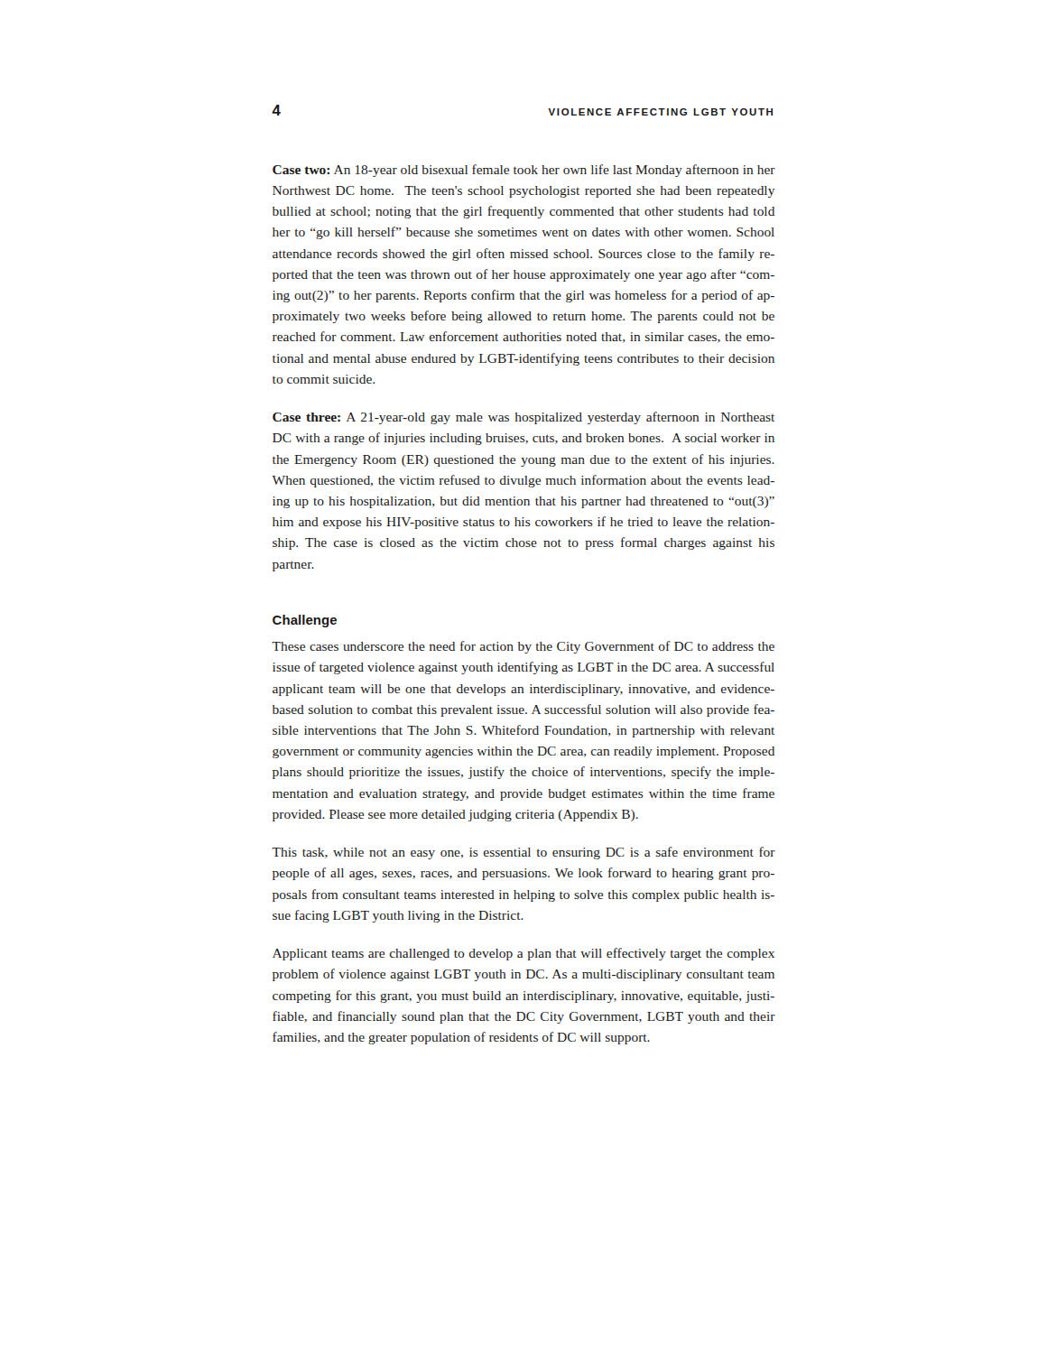4
Violence Affecting LGBT Youth
Case two: An 18-year old bisexual female took her own life last Monday afternoon in her Northwest DC home. The teen's school psychologist reported she had been repeatedly bullied at school; noting that the girl frequently commented that other students had told her to “go kill herself” because she sometimes went on dates with other women. School attendance records showed the girl often missed school. Sources close to the family reported that the teen was thrown out of her house approximately one year ago after “coming out(2)” to her parents. Reports confirm that the girl was homeless for a period of approximately two weeks before being allowed to return home. The parents could not be reached for comment. Law enforcement authorities noted that, in similar cases, the emotional and mental abuse endured by LGBT-identifying teens contributes to their decision to commit suicide.
Case three: A 21-year-old gay male was hospitalized yesterday afternoon in Northeast DC with a range of injuries including bruises, cuts, and broken bones. A social worker in the Emergency Room (ER) questioned the young man due to the extent of his injuries. When questioned, the victim refused to divulge much information about the events leading up to his hospitalization, but did mention that his partner had threatened to “out(3)” him and expose his HIV-positive status to his coworkers if he tried to leave the relationship. The case is closed as the victim chose not to press formal charges against his partner.
Challenge
These cases underscore the need for action by the City Government of DC to address the issue of targeted violence against youth identifying as LGBT in the DC area. A successful applicant team will be one that develops an interdisciplinary, innovative, and evidence-based solution to combat this prevalent issue. A successful solution will also provide feasible interventions that The John S. Whiteford Foundation, in partnership with relevant government or community agencies within the DC area, can readily implement. Proposed plans should prioritize the issues, justify the choice of interventions, specify the implementation and evaluation strategy, and provide budget estimates within the time frame provided. Please see more detailed judging criteria (Appendix B).
This task, while not an easy one, is essential to ensuring DC is a safe environment for people of all ages, sexes, races, and persuasions. We look forward to hearing grant proposals from consultant teams interested in helping to solve this complex public health issue facing LGBT youth living in the District.
Applicant teams are challenged to develop a plan that will effectively target the complex problem of violence against LGBT youth in DC. As a multi-disciplinary consultant team competing for this grant, you must build an interdisciplinary, innovative, equitable, justifiable, and financially sound plan that the DC City Government, LGBT youth and their families, and the greater population of residents of DC will support.